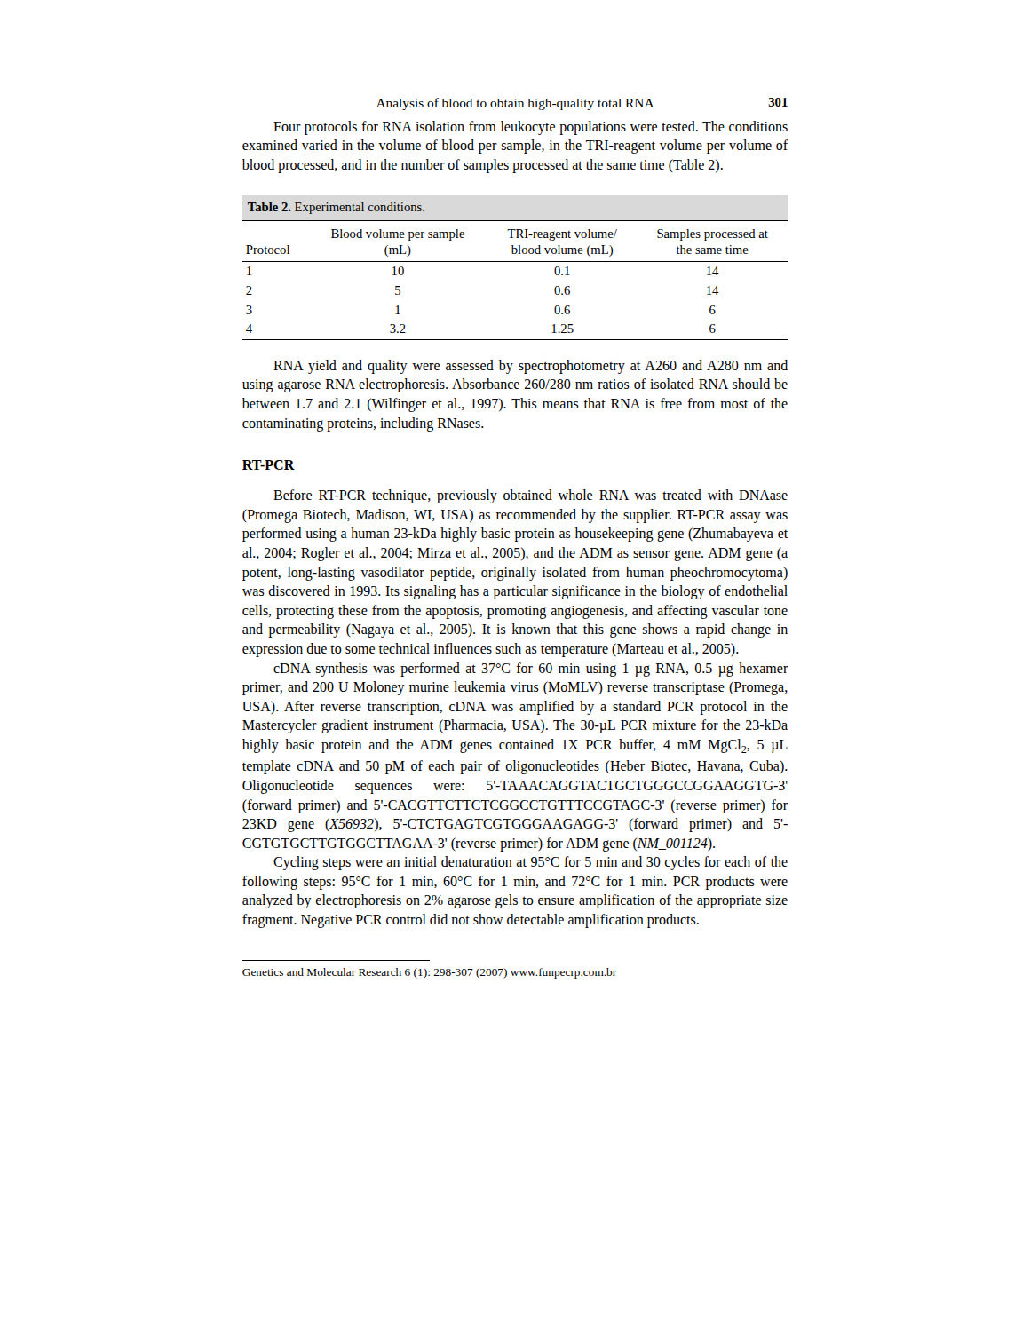Analysis of blood to obtain high-quality total RNA 301
Four protocols for RNA isolation from leukocyte populations were tested. The conditions examined varied in the volume of blood per sample, in the TRI-reagent volume per volume of blood processed, and in the number of samples processed at the same time (Table 2).
Table 2. Experimental conditions.
| Protocol | Blood volume per sample (mL) | TRI-reagent volume/ blood volume (mL) | Samples processed at the same time |
| --- | --- | --- | --- |
| 1 | 10 | 0.1 | 14 |
| 2 | 5 | 0.6 | 14 |
| 3 | 1 | 0.6 | 6 |
| 4 | 3.2 | 1.25 | 6 |
RNA yield and quality were assessed by spectrophotometry at A260 and A280 nm and using agarose RNA electrophoresis. Absorbance 260/280 nm ratios of isolated RNA should be between 1.7 and 2.1 (Wilfinger et al., 1997). This means that RNA is free from most of the contaminating proteins, including RNases.
RT-PCR
Before RT-PCR technique, previously obtained whole RNA was treated with DNAase (Promega Biotech, Madison, WI, USA) as recommended by the supplier. RT-PCR assay was performed using a human 23-kDa highly basic protein as housekeeping gene (Zhumabayeva et al., 2004; Rogler et al., 2004; Mirza et al., 2005), and the ADM as sensor gene. ADM gene (a potent, long-lasting vasodilator peptide, originally isolated from human pheochromocytoma) was discovered in 1993. Its signaling has a particular significance in the biology of endothelial cells, protecting these from the apoptosis, promoting angiogenesis, and affecting vascular tone and permeability (Nagaya et al., 2005). It is known that this gene shows a rapid change in expression due to some technical influences such as temperature (Marteau et al., 2005).
cDNA synthesis was performed at 37°C for 60 min using 1 µg RNA, 0.5 µg hexamer primer, and 200 U Moloney murine leukemia virus (MoMLV) reverse transcriptase (Promega, USA). After reverse transcription, cDNA was amplified by a standard PCR protocol in the Mastercycler gradient instrument (Pharmacia, USA). The 30-µL PCR mixture for the 23-kDa highly basic protein and the ADM genes contained 1X PCR buffer, 4 mM MgCl2, 5 µL template cDNA and 50 pM of each pair of oligonucleotides (Heber Biotec, Havana, Cuba). Oligonucleotide sequences were: 5'-TAAACAGGTACTGCTGGGCCGGAAGGTG-3' (forward primer) and 5'-CACGTTCTTCTCGGCCTGTTTCCGTAGC-3' (reverse primer) for 23KD gene (X56932), 5'-CTCTGAGTCGTGGGAAGAGG-3' (forward primer) and 5'-CGTGTGCTTGTGGCTTAGAA-3' (reverse primer) for ADM gene (NM_001124).
Cycling steps were an initial denaturation at 95°C for 5 min and 30 cycles for each of the following steps: 95°C for 1 min, 60°C for 1 min, and 72°C for 1 min. PCR products were analyzed by electrophoresis on 2% agarose gels to ensure amplification of the appropriate size fragment. Negative PCR control did not show detectable amplification products.
Genetics and Molecular Research 6 (1): 298-307 (2007) www.funpecrp.com.br